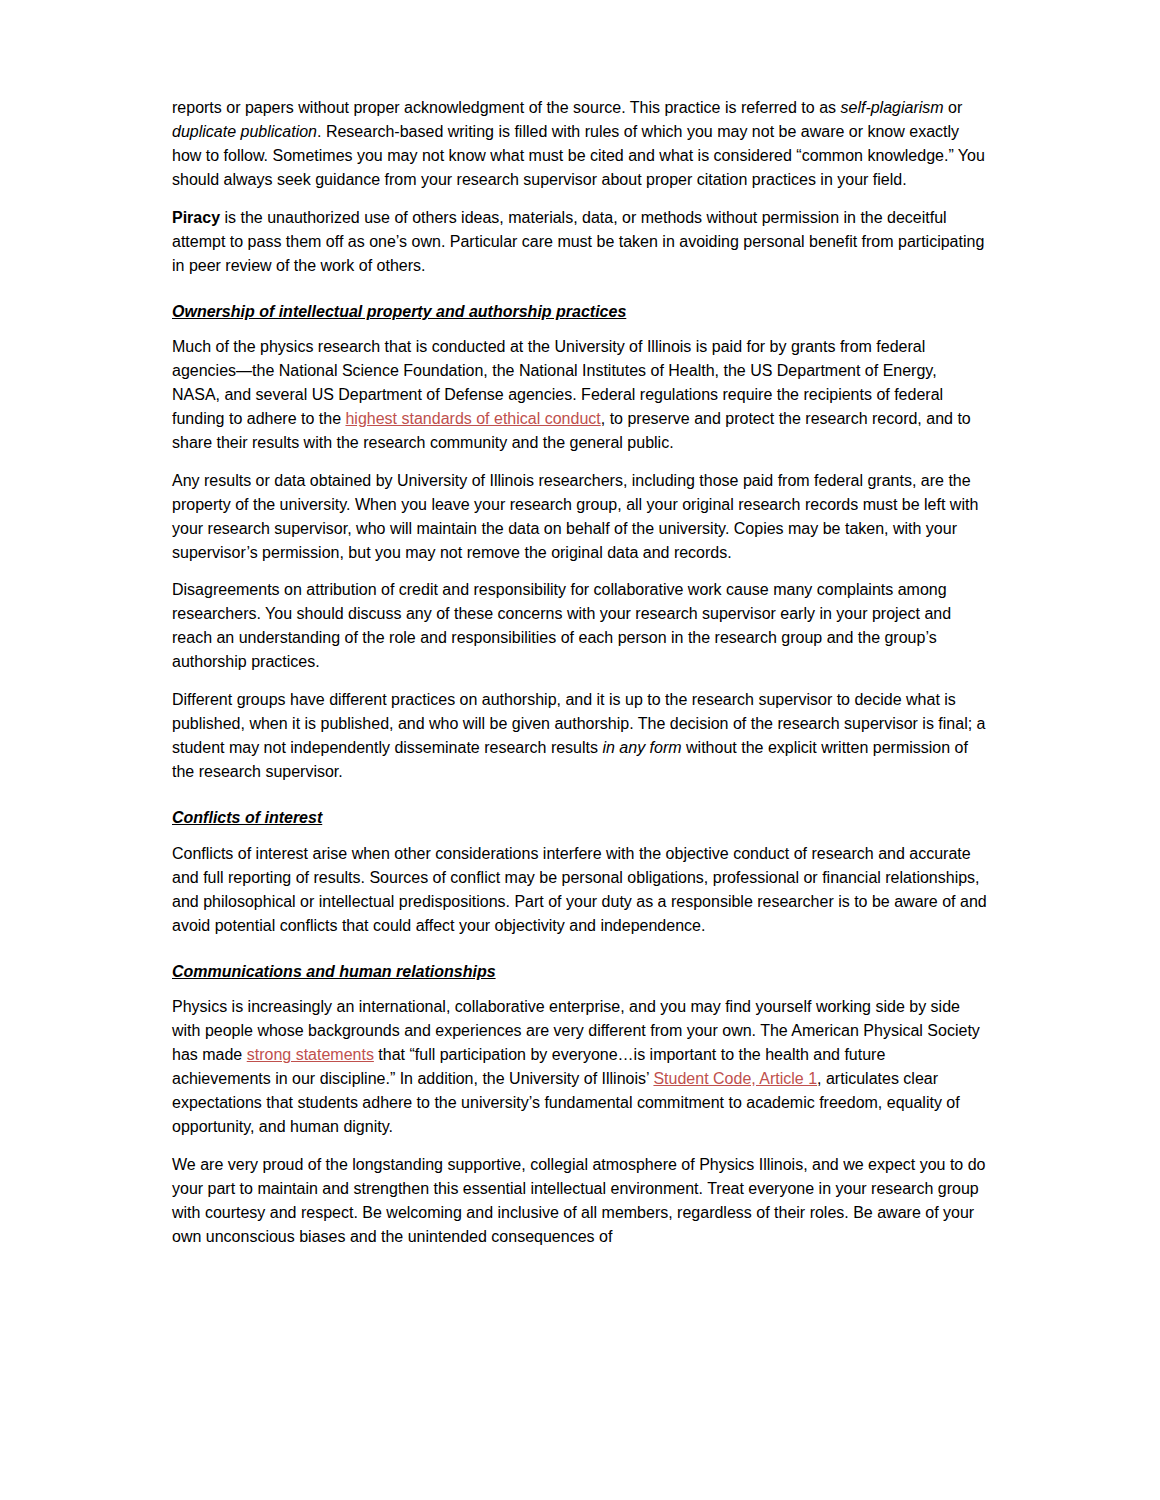reports or papers without proper acknowledgment of the source. This practice is referred to as self-plagiarism or duplicate publication. Research-based writing is filled with rules of which you may not be aware or know exactly how to follow. Sometimes you may not know what must be cited and what is considered “common knowledge.” You should always seek guidance from your research supervisor about proper citation practices in your field.
Piracy is the unauthorized use of others ideas, materials, data, or methods without permission in the deceitful attempt to pass them off as one’s own. Particular care must be taken in avoiding personal benefit from participating in peer review of the work of others.
Ownership of intellectual property and authorship practices
Much of the physics research that is conducted at the University of Illinois is paid for by grants from federal agencies—the National Science Foundation, the National Institutes of Health, the US Department of Energy, NASA, and several US Department of Defense agencies. Federal regulations require the recipients of federal funding to adhere to the highest standards of ethical conduct, to preserve and protect the research record, and to share their results with the research community and the general public.
Any results or data obtained by University of Illinois researchers, including those paid from federal grants, are the property of the university. When you leave your research group, all your original research records must be left with your research supervisor, who will maintain the data on behalf of the university. Copies may be taken, with your supervisor’s permission, but you may not remove the original data and records.
Disagreements on attribution of credit and responsibility for collaborative work cause many complaints among researchers. You should discuss any of these concerns with your research supervisor early in your project and reach an understanding of the role and responsibilities of each person in the research group and the group’s authorship practices.
Different groups have different practices on authorship, and it is up to the research supervisor to decide what is published, when it is published, and who will be given authorship. The decision of the research supervisor is final; a student may not independently disseminate research results in any form without the explicit written permission of the research supervisor.
Conflicts of interest
Conflicts of interest arise when other considerations interfere with the objective conduct of research and accurate and full reporting of results. Sources of conflict may be personal obligations, professional or financial relationships, and philosophical or intellectual predispositions. Part of your duty as a responsible researcher is to be aware of and avoid potential conflicts that could affect your objectivity and independence.
Communications and human relationships
Physics is increasingly an international, collaborative enterprise, and you may find yourself working side by side with people whose backgrounds and experiences are very different from your own. The American Physical Society has made strong statements that “full participation by everyone…is important to the health and future achievements in our discipline.” In addition, the University of Illinois’ Student Code, Article 1, articulates clear expectations that students adhere to the university’s fundamental commitment to academic freedom, equality of opportunity, and human dignity.
We are very proud of the longstanding supportive, collegial atmosphere of Physics Illinois, and we expect you to do your part to maintain and strengthen this essential intellectual environment. Treat everyone in your research group with courtesy and respect. Be welcoming and inclusive of all members, regardless of their roles. Be aware of your own unconscious biases and the unintended consequences of